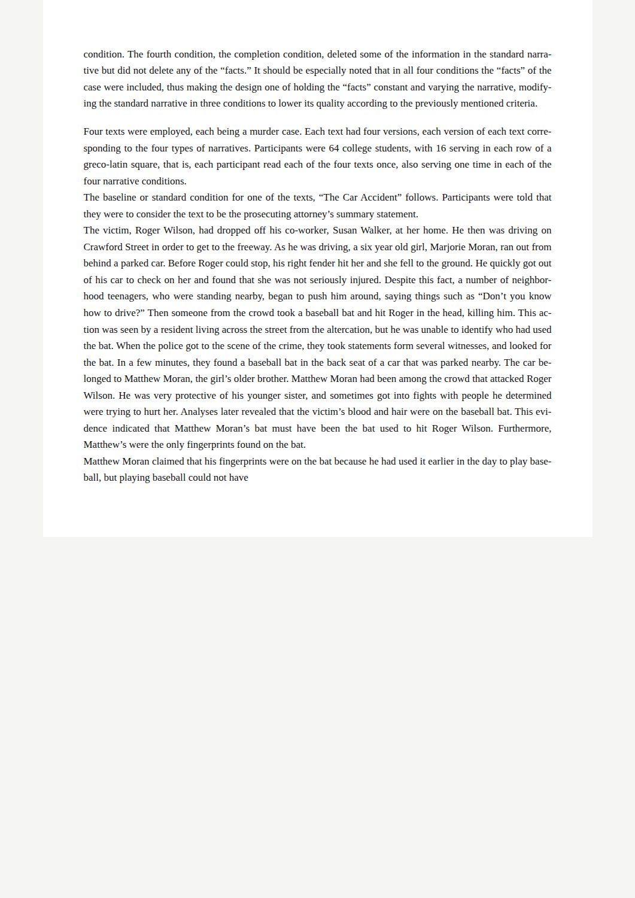condition. The fourth condition, the completion condition, deleted some of the information in the standard narrative but did not delete any of the “facts.” It should be especially noted that in all four conditions the “facts” of the case were included, thus making the design one of holding the “facts” constant and varying the narrative, modifying the standard narrative in three conditions to lower its quality according to the previously mentioned criteria.
Four texts were employed, each being a murder case. Each text had four versions, each version of each text corresponding to the four types of narratives. Participants were 64 college students, with 16 serving in each row of a greco-latin square, that is, each participant read each of the four texts once, also serving one time in each of the four narrative conditions.
The baseline or standard condition for one of the texts, “The Car Accident” follows. Participants were told that they were to consider the text to be the prosecuting attorney’s summary statement.
The victim, Roger Wilson, had dropped off his co-worker, Susan Walker, at her home. He then was driving on Crawford Street in order to get to the freeway. As he was driving, a six year old girl, Marjorie Moran, ran out from behind a parked car. Before Roger could stop, his right fender hit her and she fell to the ground. He quickly got out of his car to check on her and found that she was not seriously injured. Despite this fact, a number of neighborhood teenagers, who were standing nearby, began to push him around, saying things such as “Don’t you know how to drive?” Then someone from the crowd took a baseball bat and hit Roger in the head, killing him. This action was seen by a resident living across the street from the altercation, but he was unable to identify who had used the bat. When the police got to the scene of the crime, they took statements form several witnesses, and looked for the bat. In a few minutes, they found a baseball bat in the back seat of a car that was parked nearby. The car belonged to Matthew Moran, the girl’s older brother. Matthew Moran had been among the crowd that attacked Roger Wilson. He was very protective of his younger sister, and sometimes got into fights with people he determined were trying to hurt her. Analyses later revealed that the victim’s blood and hair were on the baseball bat. This evidence indicated that Matthew Moran’s bat must have been the bat used to hit Roger Wilson. Furthermore, Matthew’s were the only fingerprints found on the bat.
Matthew Moran claimed that his fingerprints were on the bat because he had used it earlier in the day to play baseball, but playing baseball could not have